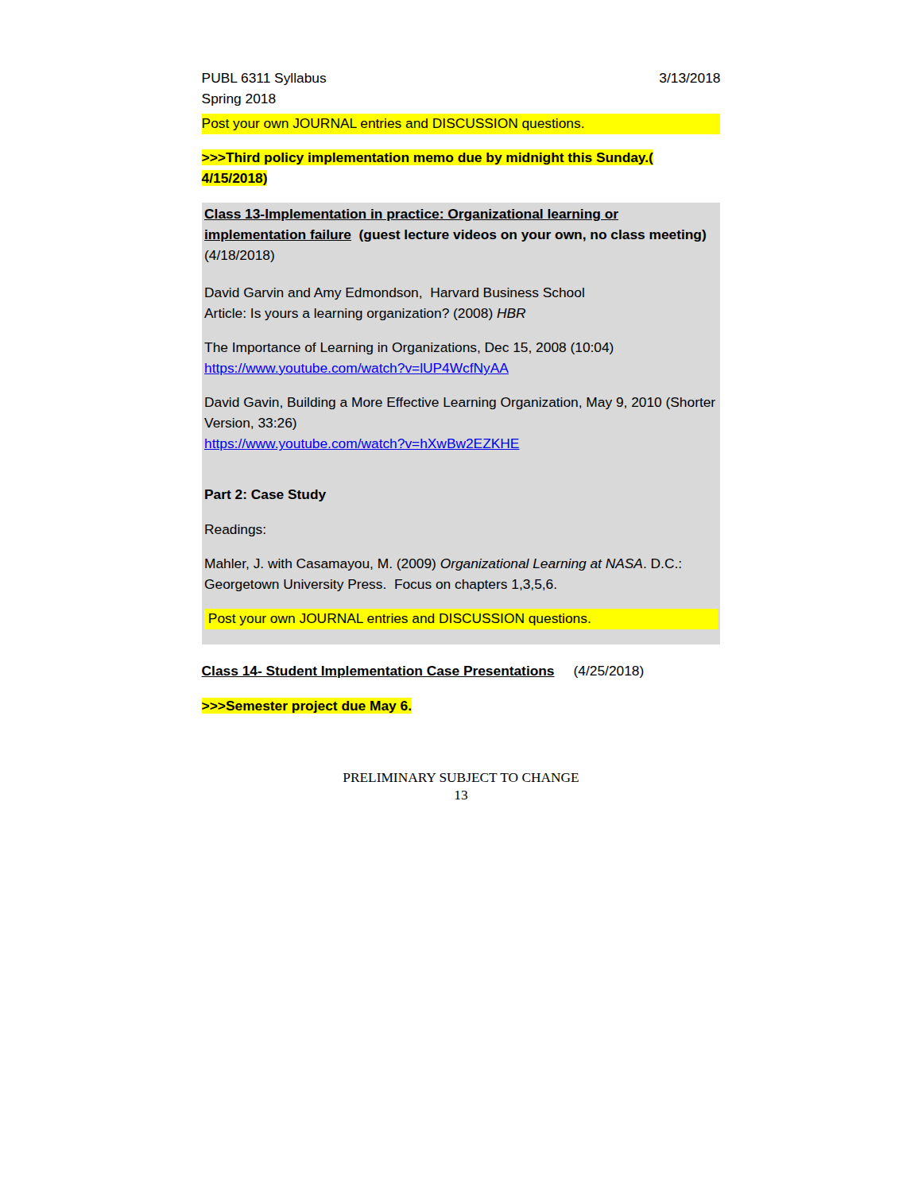PUBL 6311 Syllabus
Spring 2018
3/13/2018
Post your own JOURNAL entries and DISCUSSION questions.
>>>Third policy implementation memo due by midnight this Sunday.( 4/15/2018)
Class 13-Implementation in practice: Organizational learning or implementation failure (guest lecture videos on your own, no class meeting) (4/18/2018)
David Garvin and Amy Edmondson, Harvard Business School
Article: Is yours a learning organization? (2008) HBR
The Importance of Learning in Organizations, Dec 15, 2008 (10:04)
https://www.youtube.com/watch?v=lUP4WcfNyAA
David Gavin, Building a More Effective Learning Organization, May 9, 2010 (Shorter Version, 33:26)
https://www.youtube.com/watch?v=hXwBw2EZKHE
Part 2: Case Study
Readings:
Mahler, J. with Casamayou, M. (2009) Organizational Learning at NASA. D.C.: Georgetown University Press. Focus on chapters 1,3,5,6.
Post your own JOURNAL entries and DISCUSSION questions.
Class 14- Student Implementation Case Presentations (4/25/2018)
>>>Semester project due May 6.
PRELIMINARY SUBJECT TO CHANGE
13